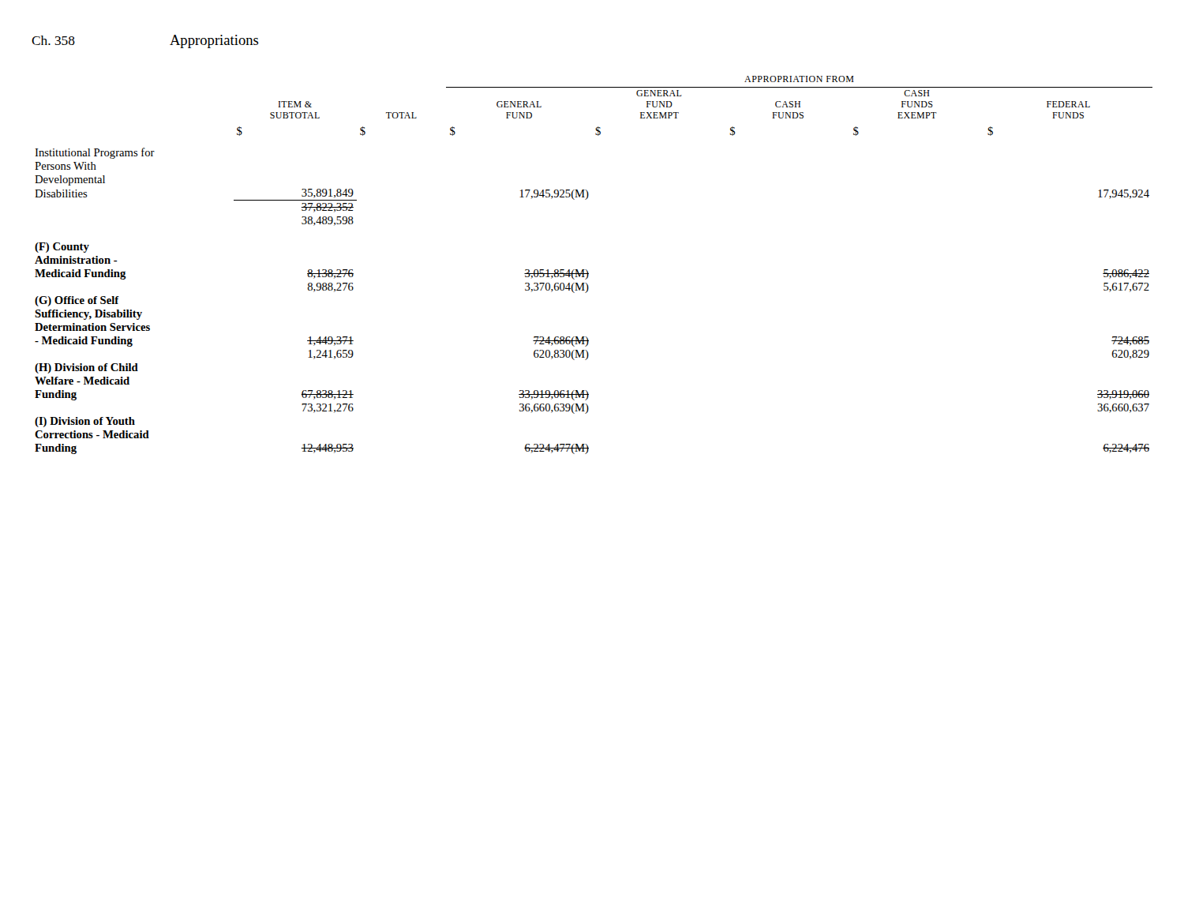Ch. 358
Appropriations
| | | | APPROPRIATION FROM |
| | ITEM & SUBTOTAL | TOTAL | GENERAL FUND | GENERAL FUND EXEMPT | CASH FUNDS | CASH FUNDS EXEMPT | FEDERAL FUNDS |
| | $ | $ | $ | $ | $ | $ | $ |
| Institutional Programs for | | | | | | | |
| Persons With | | | | | | | |
| Developmental | | | | | | | |
| Disabilities | 35,891,849 | | 17,945,925(M) | | | | 17,945,924 |
| | 37,822,352 | | | | | | |
| | 38,489,598 | | | | | | |
| (F) County | | | | | | | |
| Administration - | | | | | | | |
| Medicaid Funding | 8,138,276 | | 3,051,854(M) | | | | 5,086,422 |
| | 8,988,276 | | 3,370,604(M) | | | | 5,617,672 |
| (G) Office of Self | | | | | | | |
| Sufficiency, Disability | | | | | | | |
| Determination Services | | | | | | | |
| - Medicaid Funding | 1,449,371 | | 724,686(M) | | | | 724,685 |
| | 1,241,659 | | 620,830(M) | | | | 620,829 |
| (H) Division of Child | | | | | | | |
| Welfare - Medicaid | | | | | | | |
| Funding | 67,838,121 | | 33,919,061(M) | | | | 33,919,060 |
| | 73,321,276 | | 36,660,639(M) | | | | 36,660,637 |
| (I) Division of Youth | | | | | | | |
| Corrections - Medicaid | | | | | | | |
| Funding | 12,448,953 | | 6,224,477(M) | | | | 6,224,476 |